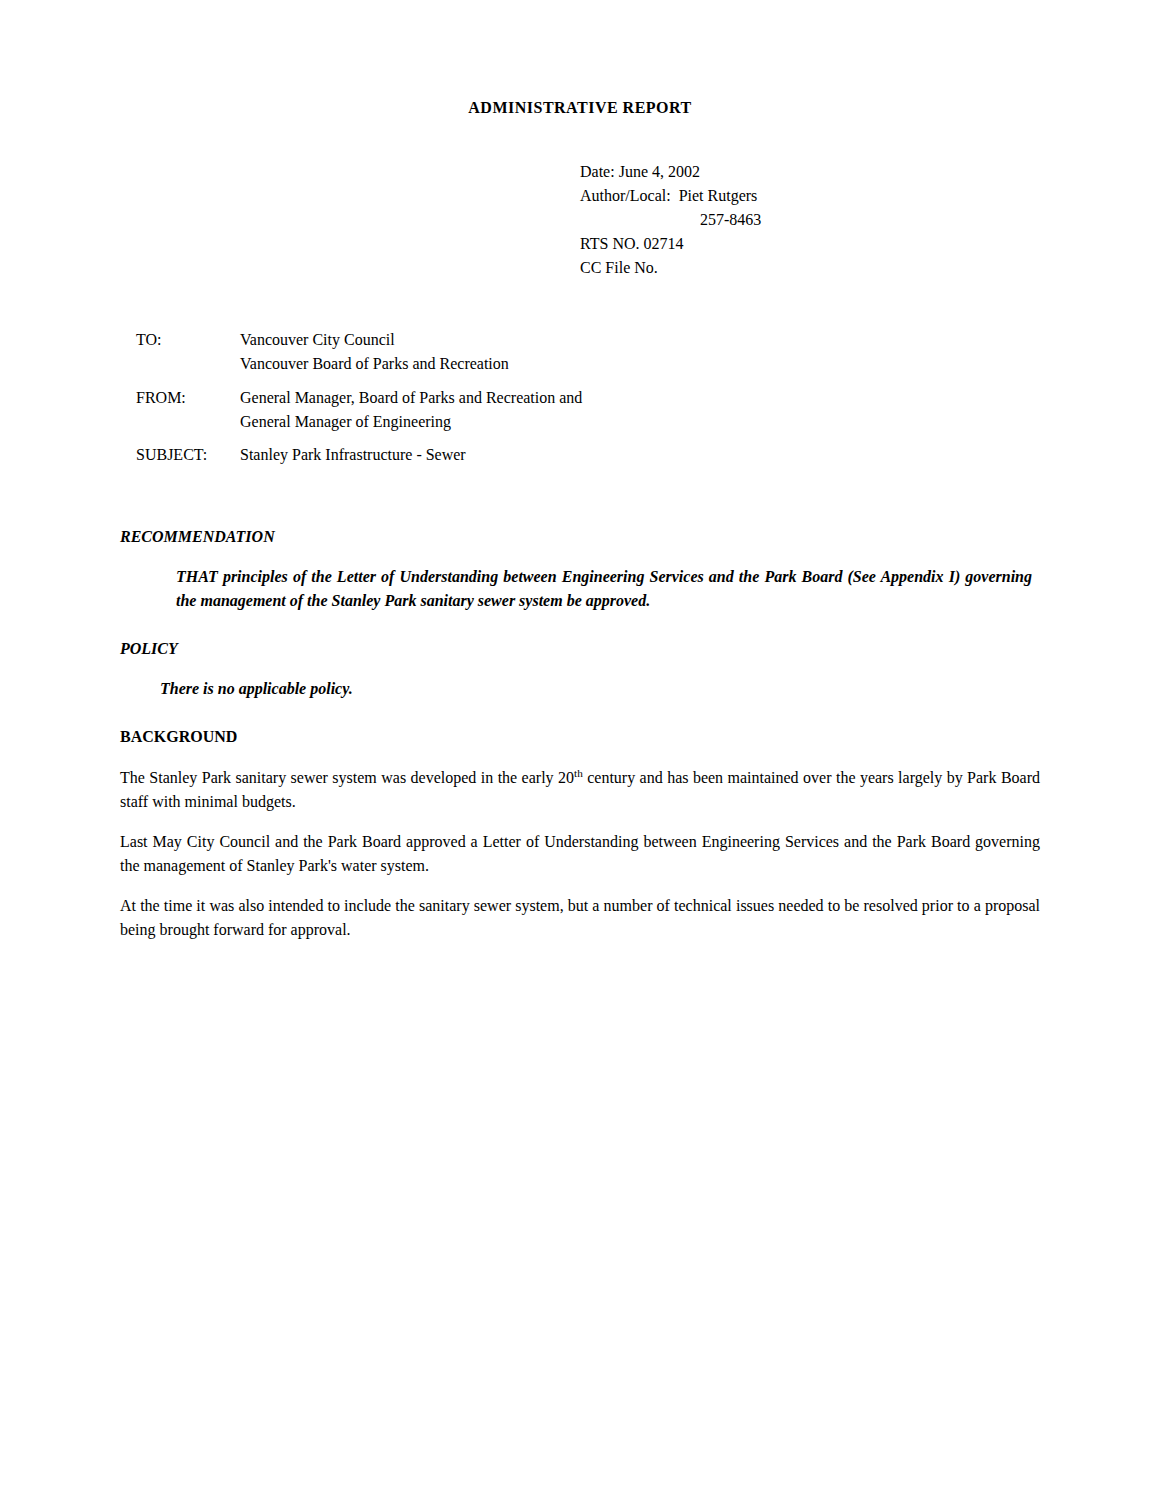ADMINISTRATIVE REPORT
Date: June 4, 2002
Author/Local: Piet Rutgers
257-8463
RTS NO. 02714
CC File No.
| TO: | Vancouver City Council Vancouver Board of Parks and Recreation |
| FROM: | General Manager, Board of Parks and Recreation and General Manager of Engineering |
| SUBJECT: | Stanley Park Infrastructure - Sewer |
RECOMMENDATION
THAT principles of the Letter of Understanding between Engineering Services and the Park Board (See Appendix I) governing the management of the Stanley Park sanitary sewer system be approved.
POLICY
There is no applicable policy.
BACKGROUND
The Stanley Park sanitary sewer system was developed in the early 20th century and has been maintained over the years largely by Park Board staff with minimal budgets.
Last May City Council and the Park Board approved a Letter of Understanding between Engineering Services and the Park Board governing the management of Stanley Park's water system.
At the time it was also intended to include the sanitary sewer system, but a number of technical issues needed to be resolved prior to a proposal being brought forward for approval.